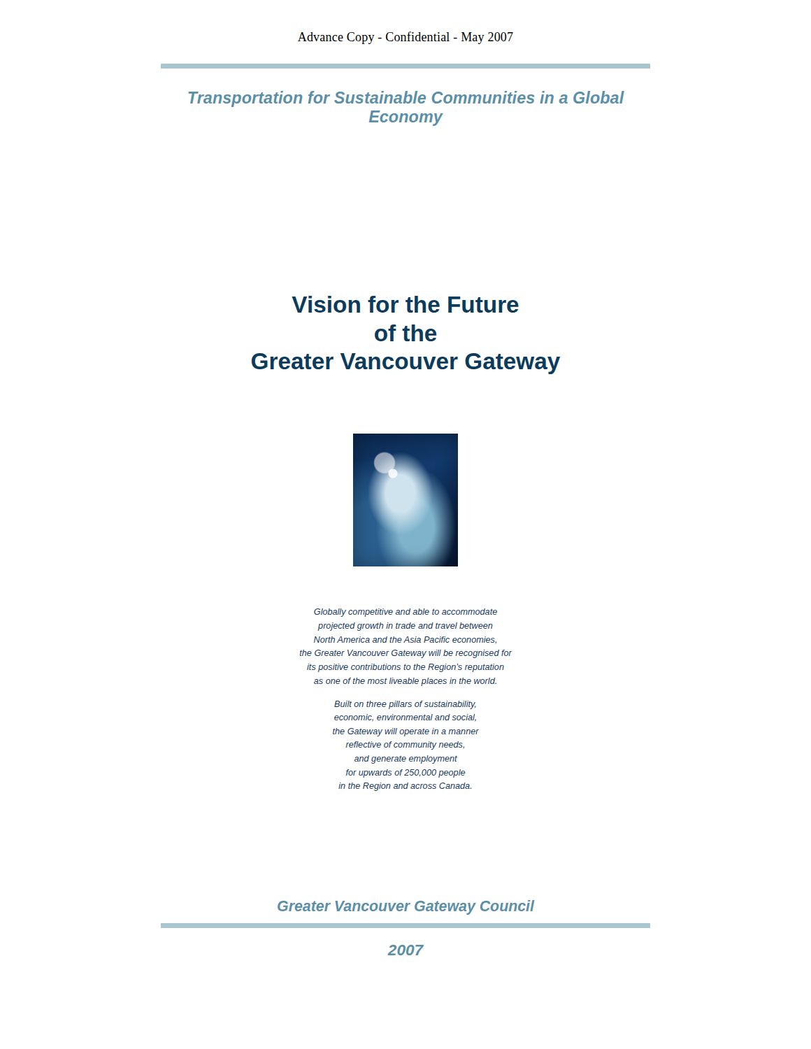Advance Copy - Confidential - May 2007
Transportation for Sustainable Communities in a Global Economy
Vision for the Future
of the
Greater Vancouver Gateway
Globally competitive and able to accommodate
projected growth in trade and travel between
North America and the Asia Pacific economies,
the Greater Vancouver Gateway will be recognised for
its positive contributions to the Region’s reputation
as one of the most liveable places in the world.
Built on three pillars of sustainability,
economic, environmental and social,
the Gateway will operate in a manner
reflective of community needs,
and generate employment
for upwards of 250,000 people
in the Region and across Canada.
Greater Vancouver Gateway Council
2007